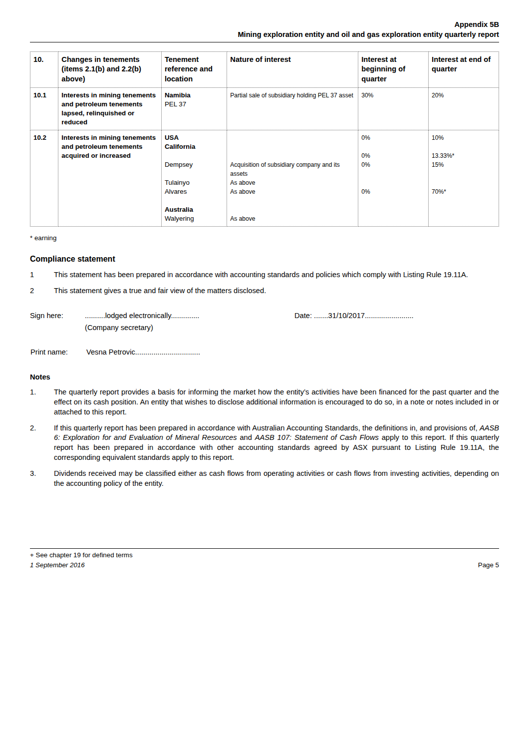Appendix 5B
Mining exploration entity and oil and gas exploration entity quarterly report
| 10. | Changes in tenements (items 2.1(b) and 2.2(b) above) | Tenement reference and location | Nature of interest | Interest at beginning of quarter | Interest at end of quarter |
| --- | --- | --- | --- | --- | --- |
| 10.1 | Interests in mining tenements and petroleum tenements lapsed, relinquished or reduced | Namibia PEL 37 | Partial sale of subsidiary holding PEL 37 asset | 30% | 20% |
| 10.2 | Interests in mining tenements and petroleum tenements acquired or increased | USA California Dempsey Tulainyo Alvares Australia Walyering | Acquisition of subsidiary company and its assets As above As above As above | 0% 0% 0% 0% | 10% 13.33%* 15% 70%* |
* earning
Compliance statement
This statement has been prepared in accordance with accounting standards and policies which comply with Listing Rule 19.11A.
This statement gives a true and fair view of the matters disclosed.
| Sign here: | ..........lodged electronically.............. | Date: .......31/10/2017........................ |
| | (Company secretary) | |
| Print name: | Vesna Petrovic................................ |
Notes
The quarterly report provides a basis for informing the market how the entity’s activities have been financed for the past quarter and the effect on its cash position. An entity that wishes to disclose additional information is encouraged to do so, in a note or notes included in or attached to this report.
If this quarterly report has been prepared in accordance with Australian Accounting Standards, the definitions in, and provisions of, AASB 6: Exploration for and Evaluation of Mineral Resources and AASB 107: Statement of Cash Flows apply to this report. If this quarterly report has been prepared in accordance with other accounting standards agreed by ASX pursuant to Listing Rule 19.11A, the corresponding equivalent standards apply to this report.
Dividends received may be classified either as cash flows from operating activities or cash flows from investing activities, depending on the accounting policy of the entity.
+ See chapter 19 for defined terms
1 September 2016
Page 5